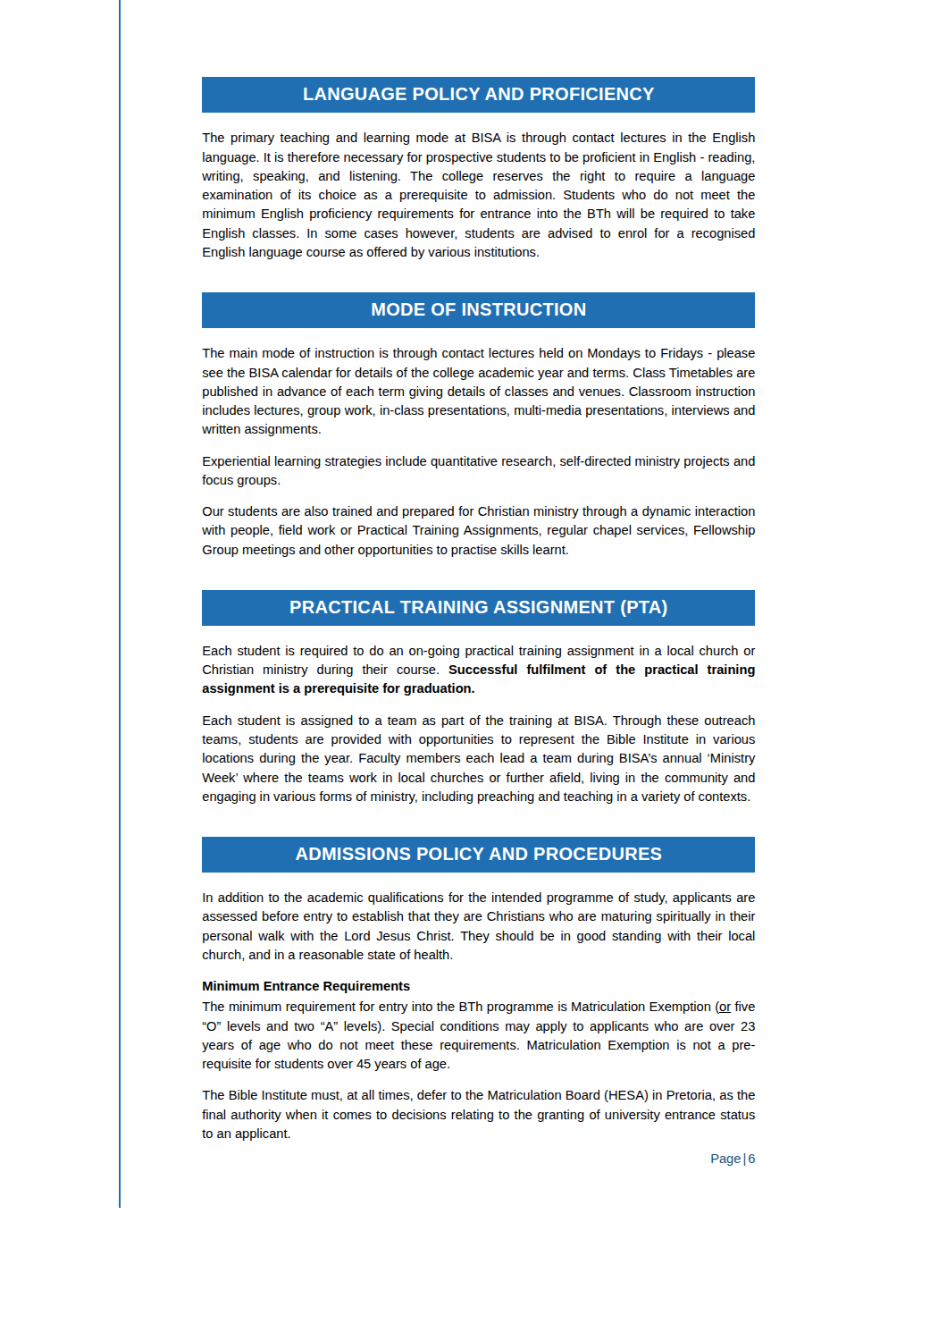LANGUAGE POLICY AND PROFICIENCY
The primary teaching and learning mode at BISA is through contact lectures in the English language. It is therefore necessary for prospective students to be proficient in English - reading, writing, speaking, and listening. The college reserves the right to require a language examination of its choice as a prerequisite to admission. Students who do not meet the minimum English proficiency requirements for entrance into the BTh will be required to take English classes. In some cases however, students are advised to enrol for a recognised English language course as offered by various institutions.
MODE OF INSTRUCTION
The main mode of instruction is through contact lectures held on Mondays to Fridays - please see the BISA calendar for details of the college academic year and terms. Class Timetables are published in advance of each term giving details of classes and venues. Classroom instruction includes lectures, group work, in-class presentations, multi-media presentations, interviews and written assignments.
Experiential learning strategies include quantitative research, self-directed ministry projects and focus groups.
Our students are also trained and prepared for Christian ministry through a dynamic interaction with people, field work or Practical Training Assignments, regular chapel services, Fellowship Group meetings and other opportunities to practise skills learnt.
PRACTICAL TRAINING ASSIGNMENT (PTA)
Each student is required to do an on-going practical training assignment in a local church or Christian ministry during their course. Successful fulfilment of the practical training assignment is a prerequisite for graduation.
Each student is assigned to a team as part of the training at BISA. Through these outreach teams, students are provided with opportunities to represent the Bible Institute in various locations during the year. Faculty members each lead a team during BISA’s annual ‘Ministry Week’ where the teams work in local churches or further afield, living in the community and engaging in various forms of ministry, including preaching and teaching in a variety of contexts.
ADMISSIONS POLICY AND PROCEDURES
In addition to the academic qualifications for the intended programme of study, applicants are assessed before entry to establish that they are Christians who are maturing spiritually in their personal walk with the Lord Jesus Christ. They should be in good standing with their local church, and in a reasonable state of health.
Minimum Entrance Requirements
The minimum requirement for entry into the BTh programme is Matriculation Exemption (or five “O” levels and two “A” levels). Special conditions may apply to applicants who are over 23 years of age who do not meet these requirements. Matriculation Exemption is not a pre-requisite for students over 45 years of age.
The Bible Institute must, at all times, defer to the Matriculation Board (HESA) in Pretoria, as the final authority when it comes to decisions relating to the granting of university entrance status to an applicant.
Page|6